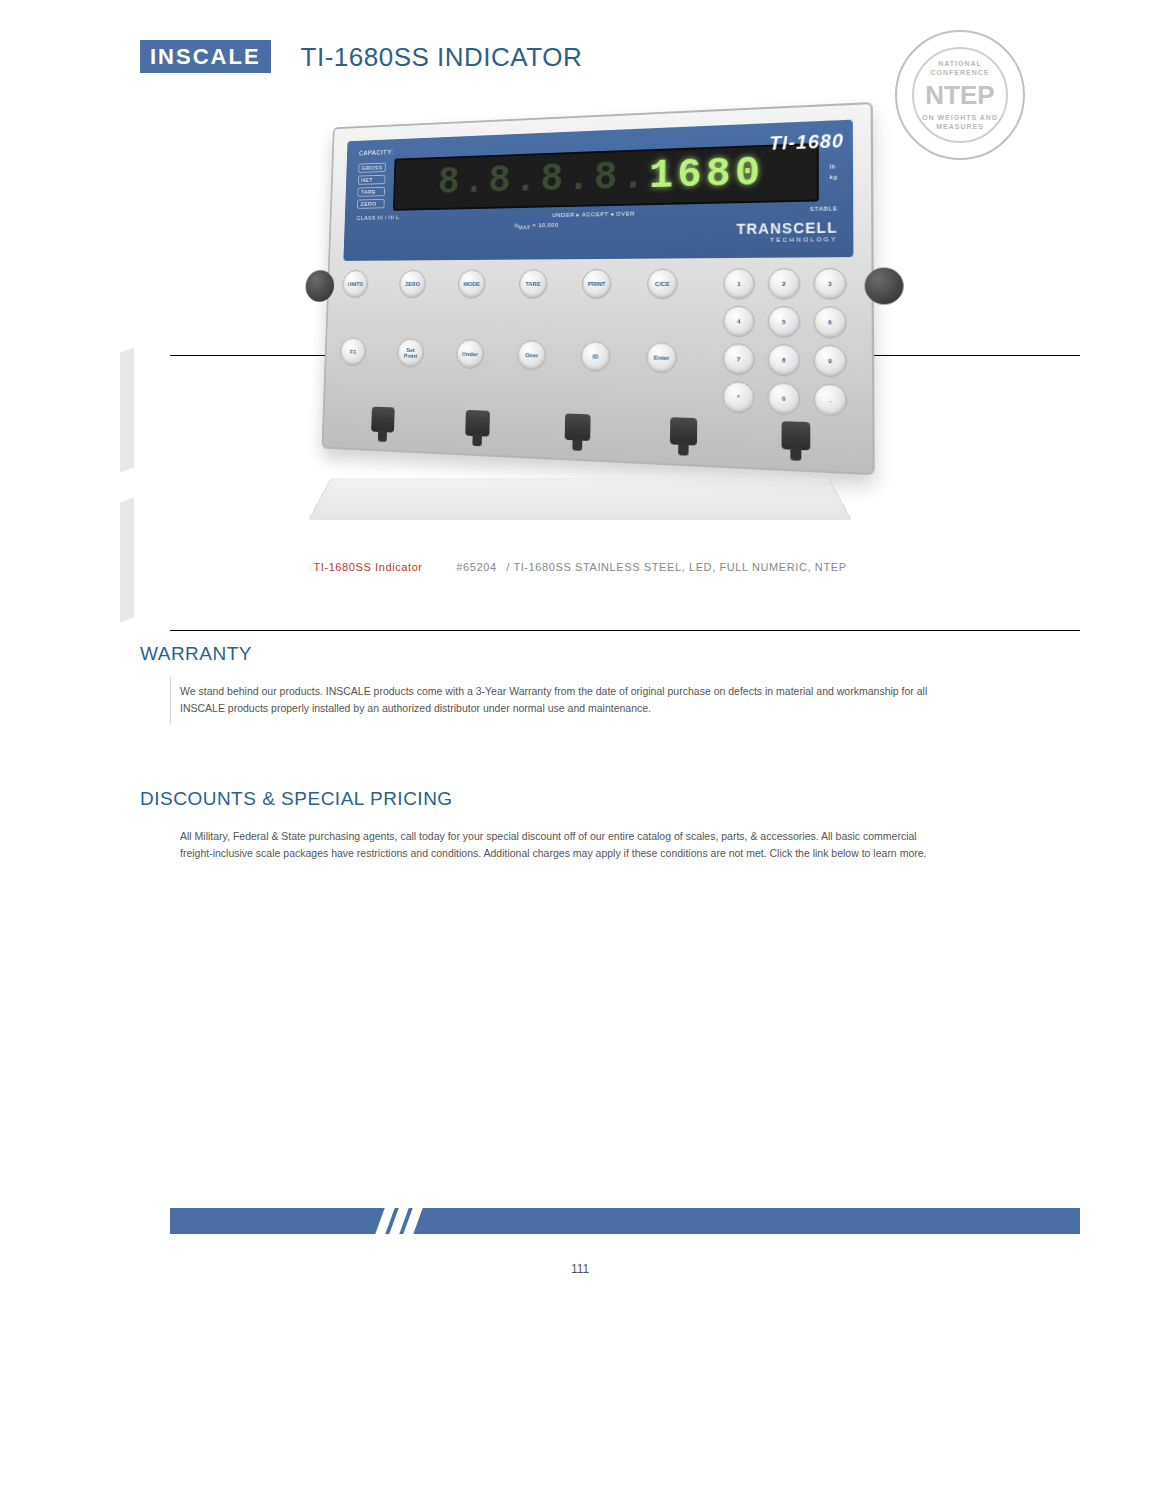INSCALE
TI-1680SS INDICATOR
National Conference
NTEP
on Weights and Measures
TI-1680
CAPACITY:
GROSS NET TARE ZERO
8.8.8.8. 1680
lb kg
CLASS III / III L UNDER ▸ ACCEPT ◂ OVER STABLE
nmax = 10,000 TRANSCELLTECHNOLOGY
UNITS
ZERO
MODE
TARE
PRINT
C/CE
F1
Set
Point
Under
Over
ID
Enter
1
2
3
4
5
6
7
8
9
*
0
.
TI-1680SS Indicator #65204 / TI-1680SS STAINLESS STEEL, LED, FULL NUMERIC, NTEP
WARRANTY
We stand behind our products. INSCALE products come with a 3-Year Warranty from the date of original purchase on defects in material and workmanship for all INSCALE products properly installed by an authorized distributor under normal use and maintenance.
DISCOUNTS & SPECIAL PRICING
All Military, Federal & State purchasing agents, call today for your special discount off of our entire catalog of scales, parts, & accessories. All basic commercial freight-inclusive scale packages have restrictions and conditions. Additional charges may apply if these conditions are not met. Click the link below to learn more.
111